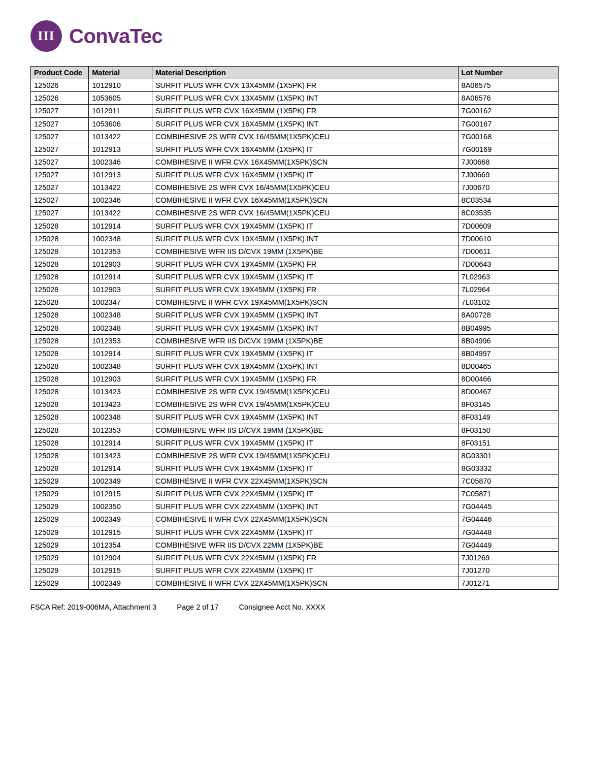III
ConvaTec
| Product Code | Material | Material Description | Lot Number |
| --- | --- | --- | --- |
| 125026 | 1012910 | SURFIT PLUS WFR CVX 13X45MM (1X5PK) FR | 8A06575 |
| 125026 | 1053605 | SURFIT PLUS WFR CVX 13X45MM (1X5PK) INT | 8A06576 |
| 125027 | 1012911 | SURFIT PLUS WFR CVX 16X45MM (1X5PK) FR | 7G00162 |
| 125027 | 1053606 | SURFIT PLUS WFR CVX 16X45MM (1X5PK) INT | 7G00167 |
| 125027 | 1013422 | COMBIHESIVE 2S WFR CVX 16/45MM(1X5PK)CEU | 7G00168 |
| 125027 | 1012913 | SURFIT PLUS WFR CVX 16X45MM (1X5PK) IT | 7G00169 |
| 125027 | 1002346 | COMBIHESIVE II WFR CVX 16X45MM(1X5PK)SCN | 7J00668 |
| 125027 | 1012913 | SURFIT PLUS WFR CVX 16X45MM (1X5PK) IT | 7J00669 |
| 125027 | 1013422 | COMBIHESIVE 2S WFR CVX 16/45MM(1X5PK)CEU | 7J00670 |
| 125027 | 1002346 | COMBIHESIVE II WFR CVX 16X45MM(1X5PK)SCN | 8C03534 |
| 125027 | 1013422 | COMBIHESIVE 2S WFR CVX 16/45MM(1X5PK)CEU | 8C03535 |
| 125028 | 1012914 | SURFIT PLUS WFR CVX 19X45MM (1X5PK) IT | 7D00609 |
| 125028 | 1002348 | SURFIT PLUS WFR CVX 19X45MM (1X5PK) INT | 7D00610 |
| 125028 | 1012353 | COMBIHESIVE WFR IIS D/CVX 19MM (1X5PK)BE | 7D00611 |
| 125028 | 1012903 | SURFIT PLUS WFR CVX 19X45MM (1X5PK) FR | 7D00643 |
| 125028 | 1012914 | SURFIT PLUS WFR CVX 19X45MM (1X5PK) IT | 7L02963 |
| 125028 | 1012903 | SURFIT PLUS WFR CVX 19X45MM (1X5PK) FR | 7L02964 |
| 125028 | 1002347 | COMBIHESIVE II WFR CVX 19X45MM(1X5PK)SCN | 7L03102 |
| 125028 | 1002348 | SURFIT PLUS WFR CVX 19X45MM (1X5PK) INT | 8A00728 |
| 125028 | 1002348 | SURFIT PLUS WFR CVX 19X45MM (1X5PK) INT | 8B04995 |
| 125028 | 1012353 | COMBIHESIVE WFR IIS D/CVX 19MM (1X5PK)BE | 8B04996 |
| 125028 | 1012914 | SURFIT PLUS WFR CVX 19X45MM (1X5PK) IT | 8B04997 |
| 125028 | 1002348 | SURFIT PLUS WFR CVX 19X45MM (1X5PK) INT | 8D00465 |
| 125028 | 1012903 | SURFIT PLUS WFR CVX 19X45MM (1X5PK) FR | 8D00466 |
| 125028 | 1013423 | COMBIHESIVE 2S WFR CVX 19/45MM(1X5PK)CEU | 8D00467 |
| 125028 | 1013423 | COMBIHESIVE 2S WFR CVX 19/45MM(1X5PK)CEU | 8F03145 |
| 125028 | 1002348 | SURFIT PLUS WFR CVX 19X45MM (1X5PK) INT | 8F03149 |
| 125028 | 1012353 | COMBIHESIVE WFR IIS D/CVX 19MM (1X5PK)BE | 8F03150 |
| 125028 | 1012914 | SURFIT PLUS WFR CVX 19X45MM (1X5PK) IT | 8F03151 |
| 125028 | 1013423 | COMBIHESIVE 2S WFR CVX 19/45MM(1X5PK)CEU | 8G03301 |
| 125028 | 1012914 | SURFIT PLUS WFR CVX 19X45MM (1X5PK) IT | 8G03332 |
| 125029 | 1002349 | COMBIHESIVE II WFR CVX 22X45MM(1X5PK)SCN | 7C05870 |
| 125029 | 1012915 | SURFIT PLUS WFR CVX 22X45MM (1X5PK) IT | 7C05871 |
| 125029 | 1002350 | SURFIT PLUS WFR CVX 22X45MM (1X5PK) INT | 7G04445 |
| 125029 | 1002349 | COMBIHESIVE II WFR CVX 22X45MM(1X5PK)SCN | 7G04446 |
| 125029 | 1012915 | SURFIT PLUS WFR CVX 22X45MM (1X5PK) IT | 7G04448 |
| 125029 | 1012354 | COMBIHESIVE WFR IIS D/CVX 22MM (1X5PK)BE | 7G04449 |
| 125029 | 1012904 | SURFIT PLUS WFR CVX 22X45MM (1X5PK) FR | 7J01269 |
| 125029 | 1012915 | SURFIT PLUS WFR CVX 22X45MM (1X5PK) IT | 7J01270 |
| 125029 | 1002349 | COMBIHESIVE II WFR CVX 22X45MM(1X5PK)SCN | 7J01271 |
FSCA Ref: 2019-006MA, Attachment 3 Page 2 of 17 Consignee Acct No. XXXX